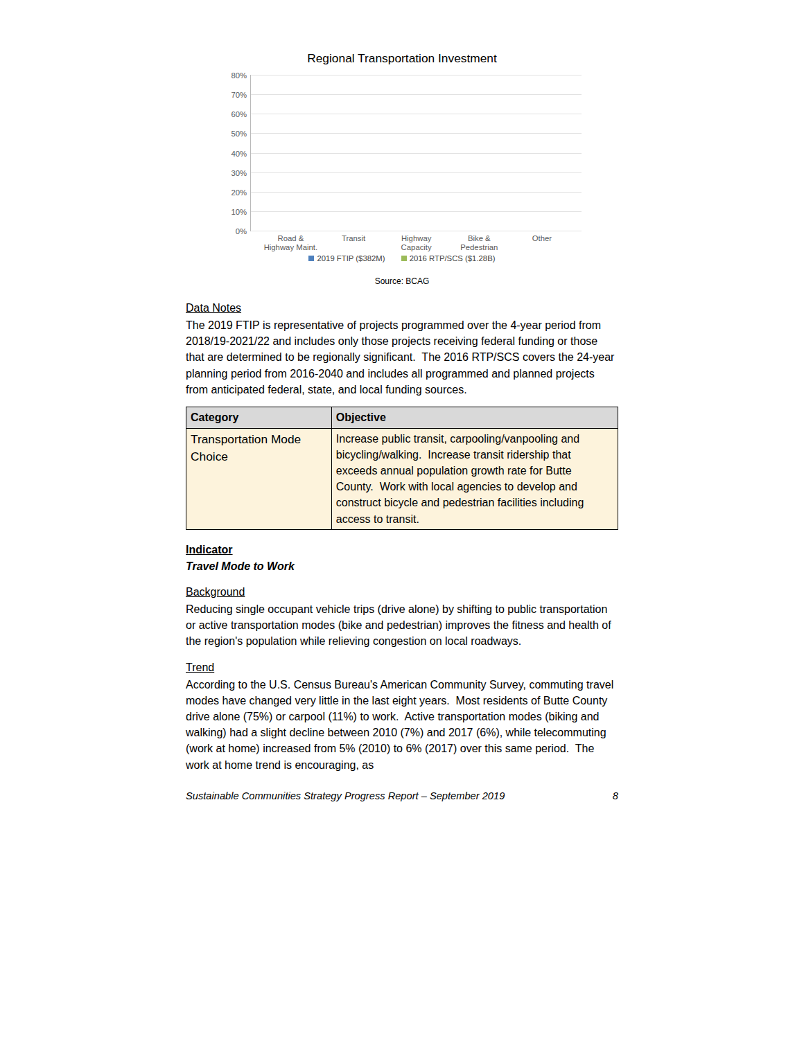Regional Transportation Investment
80%
70%
60%
50%
40%
30%
20%
10%
0%
Road &
Highway Maint.
Transit
Highway
Capacity
Bike &
Pedestrian
Other
2019 FTIP ($382M) 2016 RTP/SCS ($1.28B)
Source: BCAG
Data Notes
The 2019 FTIP is representative of projects programmed over the 4-year period from 2018/19-2021/22 and includes only those projects receiving federal funding or those that are determined to be regionally significant. The 2016 RTP/SCS covers the 24-year planning period from 2016-2040 and includes all programmed and planned projects from anticipated federal, state, and local funding sources.
| Category | Objective |
| --- | --- |
| Transportation Mode Choice | Increase public transit, carpooling/vanpooling and bicycling/walking. Increase transit ridership that exceeds annual population growth rate for Butte County. Work with local agencies to develop and construct bicycle and pedestrian facilities including access to transit. |
Indicator
Travel Mode to Work
Background
Reducing single occupant vehicle trips (drive alone) by shifting to public transportation or active transportation modes (bike and pedestrian) improves the fitness and health of the region's population while relieving congestion on local roadways.
Trend
According to the U.S. Census Bureau's American Community Survey, commuting travel modes have changed very little in the last eight years. Most residents of Butte County drive alone (75%) or carpool (11%) to work. Active transportation modes (biking and walking) had a slight decline between 2010 (7%) and 2017 (6%), while telecommuting (work at home) increased from 5% (2010) to 6% (2017) over this same period. The work at home trend is encouraging, as
Sustainable Communities Strategy Progress Report – September 2019 8